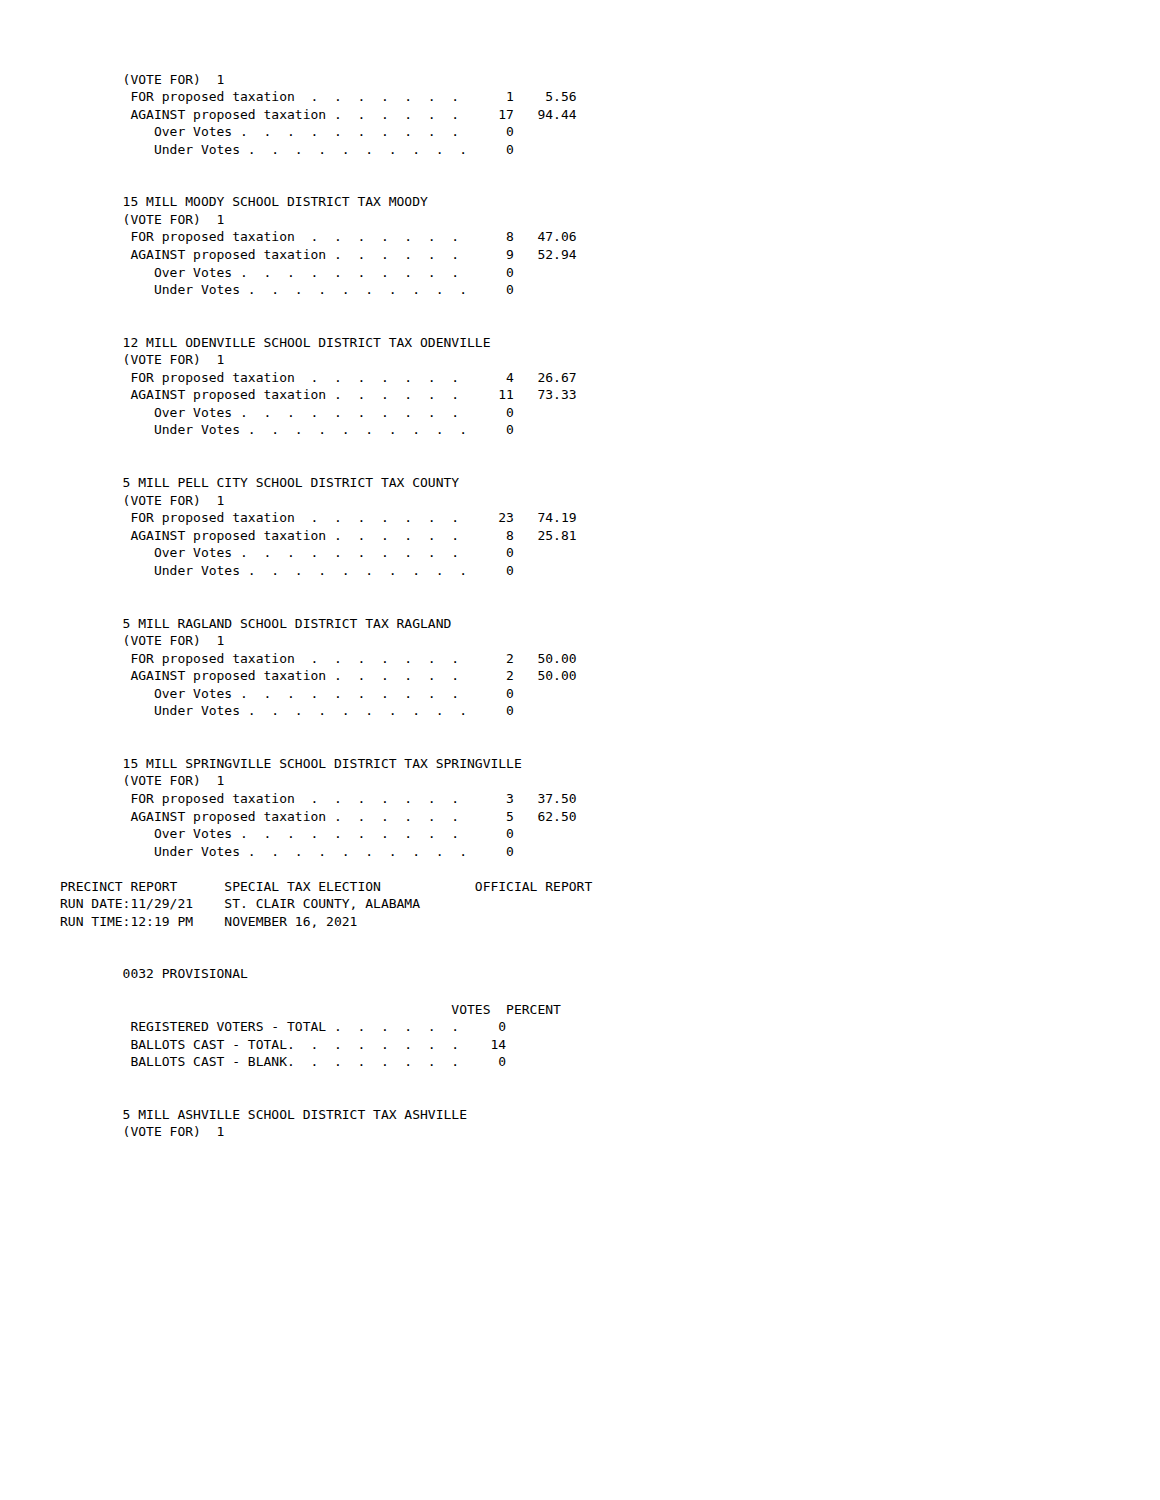(VOTE FOR)  1
         FOR proposed taxation  .  .  .  .  .  .  .      1    5.56
         AGAINST proposed taxation .  .  .  .  .  .     17   94.44
            Over Votes .  .  .  .  .  .  .  .  .  .      0
            Under Votes .  .  .  .  .  .  .  .  .  .     0


        15 MILL MOODY SCHOOL DISTRICT TAX MOODY
        (VOTE FOR)  1
         FOR proposed taxation  .  .  .  .  .  .  .      8   47.06
         AGAINST proposed taxation .  .  .  .  .  .      9   52.94
            Over Votes .  .  .  .  .  .  .  .  .  .      0
            Under Votes .  .  .  .  .  .  .  .  .  .     0


        12 MILL ODENVILLE SCHOOL DISTRICT TAX ODENVILLE
        (VOTE FOR)  1
         FOR proposed taxation  .  .  .  .  .  .  .      4   26.67
         AGAINST proposed taxation .  .  .  .  .  .     11   73.33
            Over Votes .  .  .  .  .  .  .  .  .  .      0
            Under Votes .  .  .  .  .  .  .  .  .  .     0


        5 MILL PELL CITY SCHOOL DISTRICT TAX COUNTY
        (VOTE FOR)  1
         FOR proposed taxation  .  .  .  .  .  .  .     23   74.19
         AGAINST proposed taxation .  .  .  .  .  .      8   25.81
            Over Votes .  .  .  .  .  .  .  .  .  .      0
            Under Votes .  .  .  .  .  .  .  .  .  .     0


        5 MILL RAGLAND SCHOOL DISTRICT TAX RAGLAND
        (VOTE FOR)  1
         FOR proposed taxation  .  .  .  .  .  .  .      2   50.00
         AGAINST proposed taxation .  .  .  .  .  .      2   50.00
            Over Votes .  .  .  .  .  .  .  .  .  .      0
            Under Votes .  .  .  .  .  .  .  .  .  .     0


        15 MILL SPRINGVILLE SCHOOL DISTRICT TAX SPRINGVILLE
        (VOTE FOR)  1
         FOR proposed taxation  .  .  .  .  .  .  .      3   37.50
         AGAINST proposed taxation .  .  .  .  .  .      5   62.50
            Over Votes .  .  .  .  .  .  .  .  .  .      0
            Under Votes .  .  .  .  .  .  .  .  .  .     0

PRECINCT REPORT      SPECIAL TAX ELECTION            OFFICIAL REPORT
RUN DATE:11/29/21    ST. CLAIR COUNTY, ALABAMA
RUN TIME:12:19 PM    NOVEMBER 16, 2021


        0032 PROVISIONAL

                                                  VOTES  PERCENT
         REGISTERED VOTERS - TOTAL .  .  .  .  .  .     0
         BALLOTS CAST - TOTAL.  .  .  .  .  .  .  .    14
         BALLOTS CAST - BLANK.  .  .  .  .  .  .  .     0


        5 MILL ASHVILLE SCHOOL DISTRICT TAX ASHVILLE
        (VOTE FOR)  1